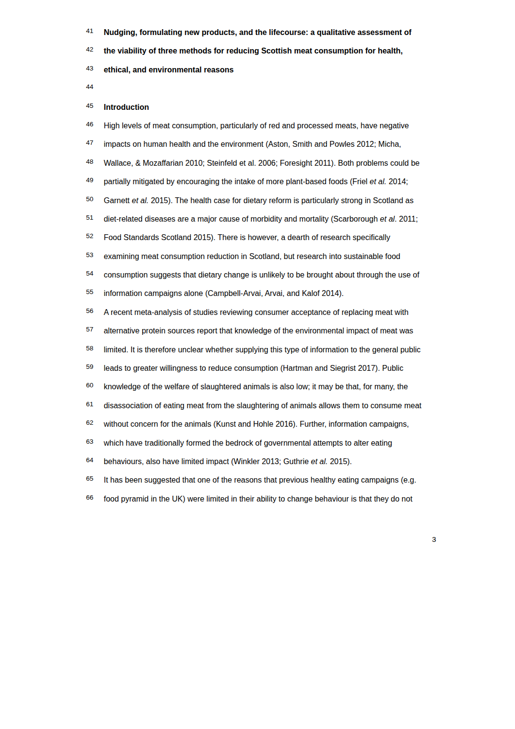Nudging, formulating new products, and the lifecourse: a qualitative assessment of
the viability of three methods for reducing Scottish meat consumption for health,
ethical, and environmental reasons
Introduction
High levels of meat consumption, particularly of red and processed meats, have negative
impacts on human health and the environment (Aston, Smith and Powles 2012; Micha,
Wallace, & Mozaffarian 2010; Steinfeld et al. 2006; Foresight 2011). Both problems could be
partially mitigated by encouraging the intake of more plant-based foods (Friel et al. 2014;
Garnett et al. 2015). The health case for dietary reform is particularly strong in Scotland as
diet-related diseases are a major cause of morbidity and mortality (Scarborough et al. 2011;
Food Standards Scotland 2015). There is however, a dearth of research specifically
examining meat consumption reduction in Scotland, but research into sustainable food
consumption suggests that dietary change is unlikely to be brought about through the use of
information campaigns alone (Campbell-Arvai, Arvai, and Kalof 2014).
A recent meta-analysis of studies reviewing consumer acceptance of replacing meat with
alternative protein sources report that knowledge of the environmental impact of meat was
limited. It is therefore unclear whether supplying this type of information to the general public
leads to greater willingness to reduce consumption (Hartman and Siegrist 2017). Public
knowledge of the welfare of slaughtered animals is also low; it may be that, for many, the
disassociation of eating meat from the slaughtering of animals allows them to consume meat
without concern for the animals (Kunst and Hohle 2016). Further, information campaigns,
which have traditionally formed the bedrock of governmental attempts to alter eating
behaviours, also have limited impact (Winkler 2013; Guthrie et al. 2015).
It has been suggested that one of the reasons that previous healthy eating campaigns (e.g.
food pyramid in the UK) were limited in their ability to change behaviour is that they do not
3